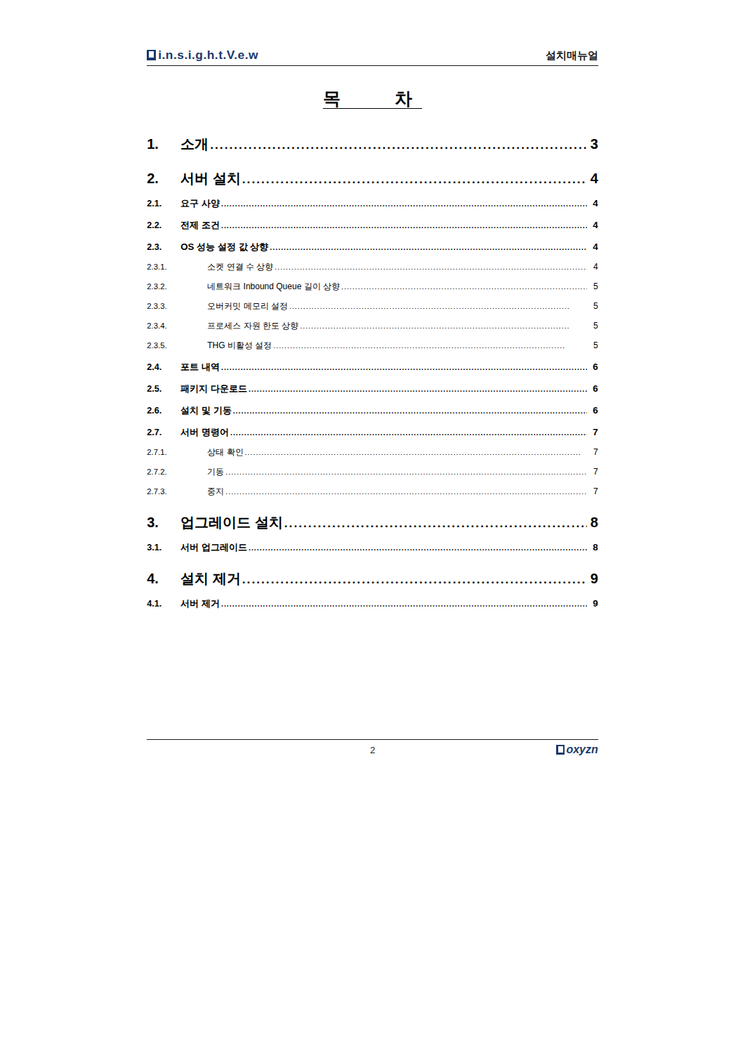i.n.s.i.g.h.t.V.e.w
설치매뉴얼
목 차
1. 소개 ................................................................................................. 3
2. 서버 설치 ....................................................................................... 4
2.1. 요구 사양 ......................................................................................................................................... 4
2.2. 전제 조건 ......................................................................................................................................... 4
2.3. OS 성능 설정 값 상향 ....................................................................................................................... 4
2.3.1. 소켓 연결 수 상향 ......................................................................................................................... 4
2.3.2. 네트워크 Inbound Queue 길이 상향 ......................................................................................... 5
2.3.3. 오버커밋 메모리 설정 ..................................................................................................... 5
2.3.4. 프로세스 자원 한도 상향 ................................................................................................. 5
2.3.5. THG 비활성 설정 ......................................................................................................... 5
2.4. 포트 내역 ......................................................................................................................................... 6
2.5. 패키지 다운로드 ............................................................................................................................. 6
2.6. 설치 및 기동 ................................................................................................................................. 6
2.7. 서버 명령어 ..................................................................................................................................... 7
2.7.1. 상태 확인 ......................................................................................................................... 7
2.7.2. 기동 ......................................................................................................................................... 7
2.7.3. 중지 ......................................................................................................................................... 7
3. 업그레이드 설치 ....................................................................... 8
3.1. 서버 업그레이드 ............................................................................................................................. 8
4. 설치 제거 ....................................................................................... 9
4.1. 서버 제거 ......................................................................................................................................... 9
2
oxyzn